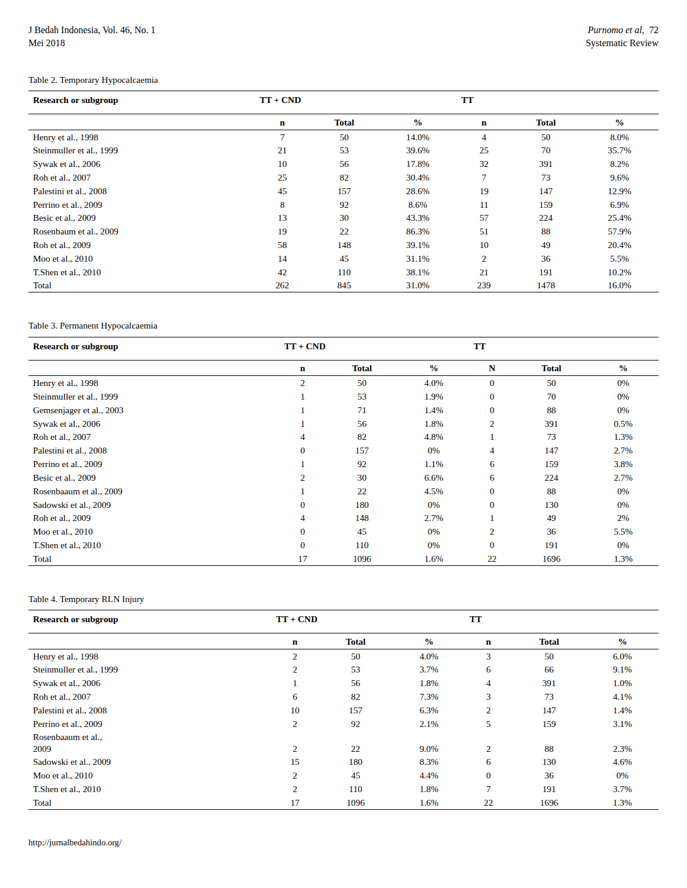J Bedah Indonesia, Vol. 46, No. 1
Mei 2018
Purnomo et al, 72
Systematic Review
Table 2. Temporary Hypocalcaemia
| Research or subgroup | TT + CND | TT |
| --- | --- | --- |
| | n | Total | % | n | Total | % |
| Henry et al., 1998 | 7 | 50 | 14.0% | 4 | 50 | 8.0% |
| Steinmuller et al., 1999 | 21 | 53 | 39.6% | 25 | 70 | 35.7% |
| Sywak et al., 2006 | 10 | 56 | 17.8% | 32 | 391 | 8.2% |
| Roh et al., 2007 | 25 | 82 | 30.4% | 7 | 73 | 9.6% |
| Palestini et al., 2008 | 45 | 157 | 28.6% | 19 | 147 | 12.9% |
| Perrino et al., 2009 | 8 | 92 | 8.6% | 11 | 159 | 6.9% |
| Besic et al., 2009 | 13 | 30 | 43.3% | 57 | 224 | 25.4% |
| Rosenbaum et al., 2009 | 19 | 22 | 86.3% | 51 | 88 | 57.9% |
| Roh et al., 2009 | 58 | 148 | 39.1% | 10 | 49 | 20.4% |
| Moo et al., 2010 | 14 | 45 | 31.1% | 2 | 36 | 5.5% |
| T.Shen et al., 2010 | 42 | 110 | 38.1% | 21 | 191 | 10.2% |
| Total | 262 | 845 | 31.0% | 239 | 1478 | 16.0% |
Table 3. Permanent Hypocalcaemia
| Research or subgroup | TT + CND | TT |
| --- | --- | --- |
| | n | Total | % | N | Total | % |
| Henry et al., 1998 | 2 | 50 | 4.0% | 0 | 50 | 0% |
| Steinmuller et al., 1999 | 1 | 53 | 1.9% | 0 | 70 | 0% |
| Gemsenjager et al., 2003 | 1 | 71 | 1.4% | 0 | 88 | 0% |
| Sywak et al., 2006 | 1 | 56 | 1.8% | 2 | 391 | 0.5% |
| Roh et al., 2007 | 4 | 82 | 4.8% | 1 | 73 | 1.3% |
| Palestini et al., 2008 | 0 | 157 | 0% | 4 | 147 | 2.7% |
| Perrino et al., 2009 | 1 | 92 | 1.1% | 6 | 159 | 3.8% |
| Besic et al., 2009 | 2 | 30 | 6.6% | 6 | 224 | 2.7% |
| Rosenbaaum et al., 2009 | 1 | 22 | 4.5% | 0 | 88 | 0% |
| Sadowski et al., 2009 | 0 | 180 | 0% | 0 | 130 | 0% |
| Roh et al., 2009 | 4 | 148 | 2.7% | 1 | 49 | 2% |
| Moo et al., 2010 | 0 | 45 | 0% | 2 | 36 | 5.5% |
| T.Shen et al., 2010 | 0 | 110 | 0% | 0 | 191 | 0% |
| Total | 17 | 1096 | 1.6% | 22 | 1696 | 1.3% |
Table 4. Temporary RLN Injury
| Research or subgroup | TT + CND | TT |
| --- | --- | --- |
| | n | Total | % | n | Total | % |
| Henry et al., 1998 | 2 | 50 | 4.0% | 3 | 50 | 6.0% |
| Steinmuller et al., 1999 | 2 | 53 | 3.7% | 6 | 66 | 9.1% |
| Sywak et al., 2006 | 1 | 56 | 1.8% | 4 | 391 | 1.0% |
| Roh et al., 2007 | 6 | 82 | 7.3% | 3 | 73 | 4.1% |
| Palestini et al., 2008 | 10 | 157 | 6.3% | 2 | 147 | 1.4% |
| Perrino et al., 2009 | 2 | 92 | 2.1% | 5 | 159 | 3.1% |
| Rosenbaaum et al., 2009 | 2 | 22 | 9.0% | 2 | 88 | 2.3% |
| Sadowski et al., 2009 | 15 | 180 | 8.3% | 6 | 130 | 4.6% |
| Moo et al., 2010 | 2 | 45 | 4.4% | 0 | 36 | 0% |
| T.Shen et al., 2010 | 2 | 110 | 1.8% | 7 | 191 | 3.7% |
| Total | 17 | 1096 | 1.6% | 22 | 1696 | 1.3% |
http://jurnalbedahindo.org/